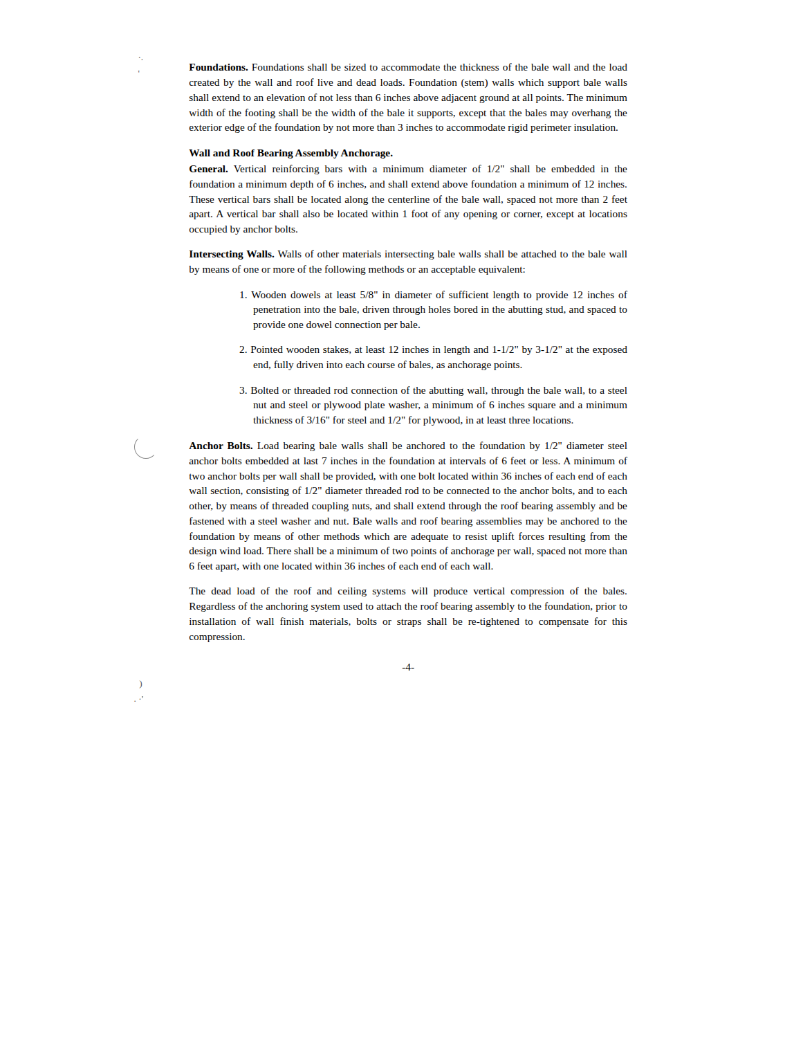·. ' ) . ·'
Foundations. Foundations shall be sized to accommodate the thickness of the bale wall and the load created by the wall and roof live and dead loads. Foundation (stem) walls which support bale walls shall extend to an elevation of not less than 6 inches above adjacent ground at all points. The minimum width of the footing shall be the width of the bale it supports, except that the bales may overhang the exterior edge of the foundation by not more than 3 inches to accommodate rigid perimeter insulation.
Wall and Roof Bearing Assembly Anchorage.
General. Vertical reinforcing bars with a minimum diameter of 1/2" shall be embedded in the foundation a minimum depth of 6 inches, and shall extend above foundation a minimum of 12 inches. These vertical bars shall be located along the centerline of the bale wall, spaced not more than 2 feet apart. A vertical bar shall also be located within 1 foot of any opening or corner, except at locations occupied by anchor bolts.
Intersecting Walls. Walls of other materials intersecting bale walls shall be attached to the bale wall by means of one or more of the following methods or an acceptable equivalent:
1. Wooden dowels at least 5/8" in diameter of sufficient length to provide 12 inches of penetration into the bale, driven through holes bored in the abutting stud, and spaced to provide one dowel connection per bale.
2. Pointed wooden stakes, at least 12 inches in length and 1-1/2" by 3-1/2" at the exposed end, fully driven into each course of bales, as anchorage points.
3. Bolted or threaded rod connection of the abutting wall, through the bale wall, to a steel nut and steel or plywood plate washer, a minimum of 6 inches square and a minimum thickness of 3/16" for steel and 1/2" for plywood, in at least three locations.
Anchor Bolts. Load bearing bale walls shall be anchored to the foundation by 1/2" diameter steel anchor bolts embedded at last 7 inches in the foundation at intervals of 6 feet or less. A minimum of two anchor bolts per wall shall be provided, with one bolt located within 36 inches of each end of each wall section, consisting of 1/2" diameter threaded rod to be connected to the anchor bolts, and to each other, by means of threaded coupling nuts, and shall extend through the roof bearing assembly and be fastened with a steel washer and nut. Bale walls and roof bearing assemblies may be anchored to the foundation by means of other methods which are adequate to resist uplift forces resulting from the design wind load. There shall be a minimum of two points of anchorage per wall, spaced not more than 6 feet apart, with one located within 36 inches of each end of each wall.
The dead load of the roof and ceiling systems will produce vertical compression of the bales. Regardless of the anchoring system used to attach the roof bearing assembly to the foundation, prior to installation of wall finish materials, bolts or straps shall be re-tightened to compensate for this compression.
-4-